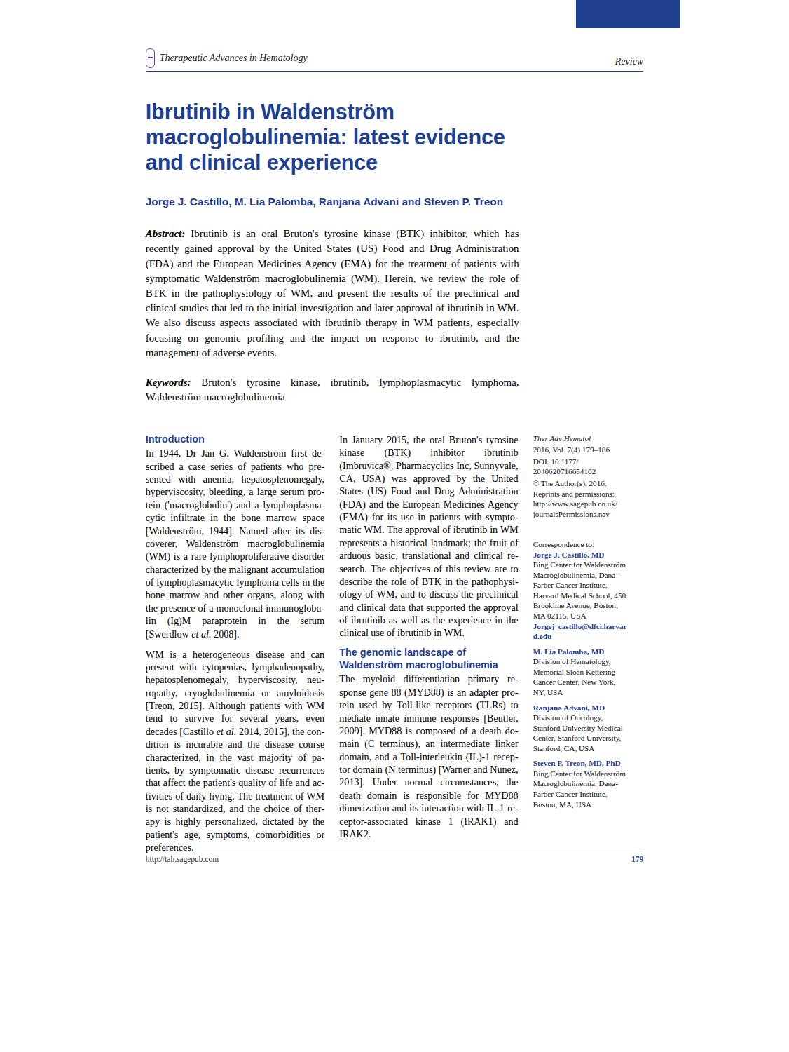Therapeutic Advances in Hematology
Review
Ibrutinib in Waldenström macroglobulinemia: latest evidence and clinical experience
Jorge J. Castillo, M. Lia Palomba, Ranjana Advani and Steven P. Treon
Abstract: Ibrutinib is an oral Bruton's tyrosine kinase (BTK) inhibitor, which has recently gained approval by the United States (US) Food and Drug Administration (FDA) and the European Medicines Agency (EMA) for the treatment of patients with symptomatic Waldenström macroglobulinemia (WM). Herein, we review the role of BTK in the pathophysiology of WM, and present the results of the preclinical and clinical studies that led to the initial investigation and later approval of ibrutinib in WM. We also discuss aspects associated with ibrutinib therapy in WM patients, especially focusing on genomic profiling and the impact on response to ibrutinib, and the management of adverse events.
Keywords: Bruton's tyrosine kinase, ibrutinib, lymphoplasmacytic lymphoma, Waldenström macroglobulinemia
Introduction
In 1944, Dr Jan G. Waldenström first described a case series of patients who presented with anemia, hepatosplenomegaly, hyperviscosity, bleeding, a large serum protein ('macroglobulin') and a lymphoplasmacytic infiltrate in the bone marrow space [Waldenström, 1944]. Named after its discoverer, Waldenström macroglobulinemia (WM) is a rare lymphoproliferative disorder characterized by the malignant accumulation of lymphoplasmacytic lymphoma cells in the bone marrow and other organs, along with the presence of a monoclonal immunoglobulin (Ig)M paraprotein in the serum [Swerdlow et al. 2008].
WM is a heterogeneous disease and can present with cytopenias, lymphadenopathy, hepatosplenomegaly, hyperviscosity, neuropathy, cryoglobulinemia or amyloidosis [Treon, 2015]. Although patients with WM tend to survive for several years, even decades [Castillo et al. 2014, 2015], the condition is incurable and the disease course characterized, in the vast majority of patients, by symptomatic disease recurrences that affect the patient's quality of life and activities of daily living. The treatment of WM is not standardized, and the choice of therapy is highly personalized, dictated by the patient's age, symptoms, comorbidities or preferences.
In January 2015, the oral Bruton's tyrosine kinase (BTK) inhibitor ibrutinib (Imbruvica®, Pharmacyclics Inc, Sunnyvale, CA, USA) was approved by the United States (US) Food and Drug Administration (FDA) and the European Medicines Agency (EMA) for its use in patients with symptomatic WM. The approval of ibrutinib in WM represents a historical landmark; the fruit of arduous basic, translational and clinical research. The objectives of this review are to describe the role of BTK in the pathophysiology of WM, and to discuss the preclinical and clinical data that supported the approval of ibrutinib as well as the experience in the clinical use of ibrutinib in WM.
The genomic landscape of Waldenström macroglobulinemia
The myeloid differentiation primary response gene 88 (MYD88) is an adapter protein used by Toll-like receptors (TLRs) to mediate innate immune responses [Beutler, 2009]. MYD88 is composed of a death domain (C terminus), an intermediate linker domain, and a Toll-interleukin (IL)-1 receptor domain (N terminus) [Warner and Nunez, 2013]. Under normal circumstances, the death domain is responsible for MYD88 dimerization and its interaction with IL-1 receptor-associated kinase 1 (IRAK1) and IRAK2.
Ther Adv Hematol
2016, Vol. 7(4) 179–186
DOI: 10.1177/
2040620716654102
© The Author(s), 2016.
Reprints and permissions:
http://www.sagepub.co.uk/
journalsPermissions.nav
Correspondence to:
Jorge J. Castillo, MD
Bing Center for Waldenström Macroglobulinemia, Dana-Farber Cancer Institute, Harvard Medical School, 450 Brookline Avenue, Boston, MA 02115, USA
Jorgej_castillo@dfci.harvard.edu
M. Lia Palomba, MD
Division of Hematology, Memorial Sloan Kettering Cancer Center, New York, NY, USA
Ranjana Advani, MD
Division of Oncology, Stanford University Medical Center, Stanford University, Stanford, CA, USA
Steven P. Treon, MD, PhD
Bing Center for Waldenström Macroglobulinemia, Dana-Farber Cancer Institute, Boston, MA, USA
http://tah.sagepub.com 179